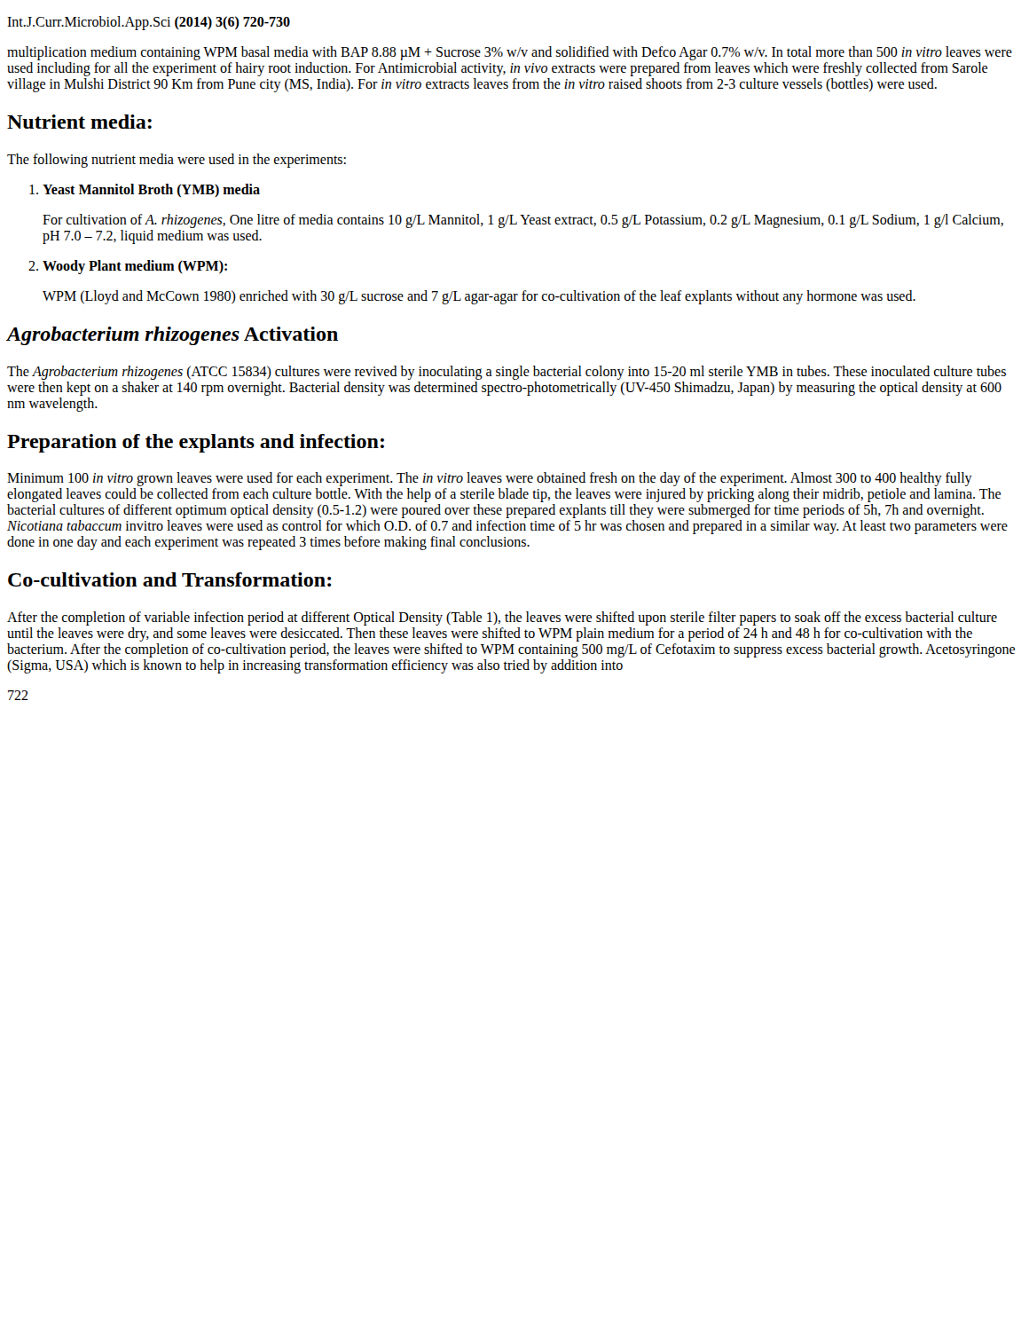Int.J.Curr.Microbiol.App.Sci (2014) 3(6) 720-730
multiplication medium containing WPM basal media with BAP 8.88 µM + Sucrose 3% w/v and solidified with Defco Agar 0.7% w/v. In total more than 500 in vitro leaves were used including for all the experiment of hairy root induction. For Antimicrobial activity, in vivo extracts were prepared from leaves which were freshly collected from Sarole village in Mulshi District 90 Km from Pune city (MS, India). For in vitro extracts leaves from the in vitro raised shoots from 2-3 culture vessels (bottles) were used.
Nutrient media:
The following nutrient media were used in the experiments:
Yeast Mannitol Broth (YMB) media
For cultivation of A. rhizogenes, One litre of media contains 10 g/L Mannitol, 1 g/L Yeast extract, 0.5 g/L Potassium, 0.2 g/L Magnesium, 0.1 g/L Sodium, 1 g/l Calcium, pH 7.0 – 7.2, liquid medium was used.
Woody Plant medium (WPM):
WPM (Lloyd and McCown 1980) enriched with 30 g/L sucrose and 7 g/L agar-agar for co-cultivation of the leaf explants without any hormone was used.
Agrobacterium rhizogenes Activation
The Agrobacterium rhizogenes (ATCC 15834) cultures were revived by inoculating a single bacterial colony into 15-20 ml sterile YMB in tubes. These inoculated culture tubes were then kept on a shaker at 140 rpm overnight. Bacterial density was determined spectro-photometrically (UV-450 Shimadzu, Japan) by measuring the optical density at 600 nm wavelength.
Preparation of the explants and infection:
Minimum 100 in vitro grown leaves were used for each experiment. The in vitro leaves were obtained fresh on the day of the experiment. Almost 300 to 400 healthy fully elongated leaves could be collected from each culture bottle. With the help of a sterile blade tip, the leaves were injured by pricking along their midrib, petiole and lamina. The bacterial cultures of different optimum optical density (0.5-1.2) were poured over these prepared explants till they were submerged for time periods of 5h, 7h and overnight. Nicotiana tabaccum invitro leaves were used as control for which O.D. of 0.7 and infection time of 5 hr was chosen and prepared in a similar way. At least two parameters were done in one day and each experiment was repeated 3 times before making final conclusions.
Co-cultivation and Transformation:
After the completion of variable infection period at different Optical Density (Table 1), the leaves were shifted upon sterile filter papers to soak off the excess bacterial culture until the leaves were dry, and some leaves were desiccated. Then these leaves were shifted to WPM plain medium for a period of 24 h and 48 h for co-cultivation with the bacterium. After the completion of co-cultivation period, the leaves were shifted to WPM containing 500 mg/L of Cefotaxim to suppress excess bacterial growth. Acetosyringone (Sigma, USA) which is known to help in increasing transformation efficiency was also tried by addition into
722